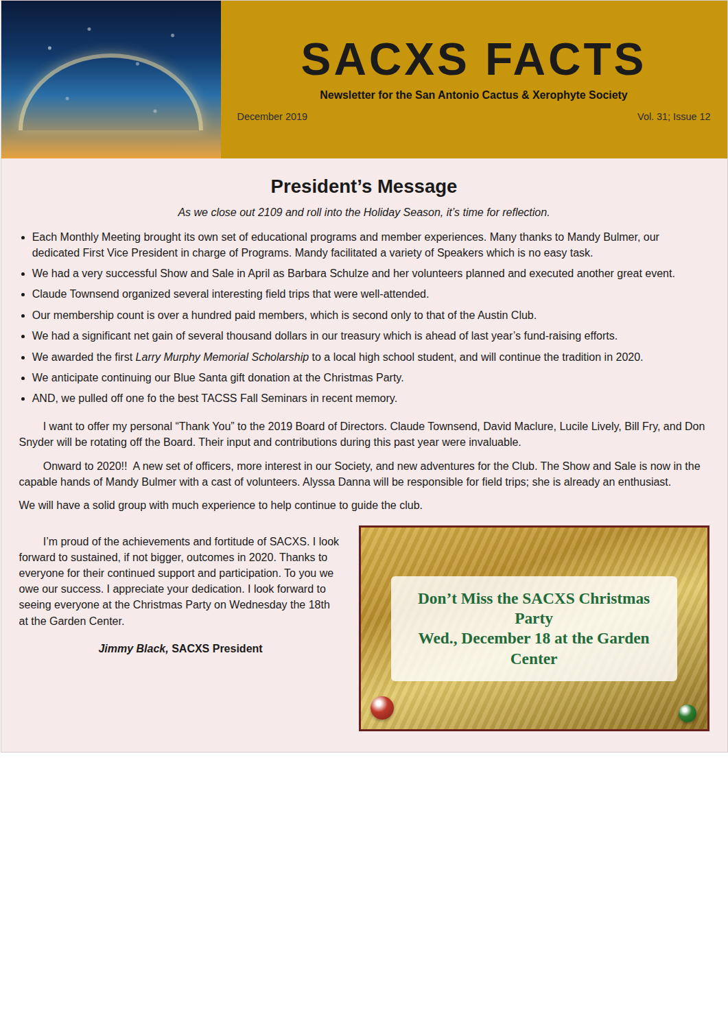SACXS FACTS
Newsletter for the San Antonio Cactus & Xerophyte Society
December 2019 Vol. 31; Issue 12
President’s Message
As we close out 2109 and roll into the Holiday Season, it’s time for reflection.
Each Monthly Meeting brought its own set of educational programs and member experiences. Many thanks to Mandy Bulmer, our dedicated First Vice President in charge of Programs. Mandy facilitated a variety of Speakers which is no easy task.
We had a very successful Show and Sale in April as Barbara Schulze and her volunteers planned and executed another great event.
Claude Townsend organized several interesting field trips that were well-attended.
Our membership count is over a hundred paid members, which is second only to that of the Austin Club.
We had a significant net gain of several thousand dollars in our treasury which is ahead of last year’s fund-raising efforts.
We awarded the first Larry Murphy Memorial Scholarship to a local high school student, and will continue the tradition in 2020.
We anticipate continuing our Blue Santa gift donation at the Christmas Party.
AND, we pulled off one fo the best TACSS Fall Seminars in recent memory.
I want to offer my personal “Thank You” to the 2019 Board of Directors. Claude Townsend, David Maclure, Lucile Lively, Bill Fry, and Don Snyder will be rotating off the Board. Their input and contributions during this past year were invaluable.
Onward to 2020!! A new set of officers, more interest in our Society, and new adventures for the Club. The Show and Sale is now in the capable hands of Mandy Bulmer with a cast of volunteers. Alyssa Danna will be responsible for field trips; she is already an enthusiast.
We will have a solid group with much experience to help continue to guide the club.
I’m proud of the achievements and fortitude of SACXS. I look forward to sustained, if not bigger, outcomes in 2020. Thanks to everyone for their continued support and participation. To you we owe our success. I appreciate your dedication. I look forward to seeing everyone at the Christmas Party on Wednesday the 18th at the Garden Center.
Jimmy Black, SACXS President
Don’t Miss the SACXS Christmas Party
Wed., December 18 at the Garden Center